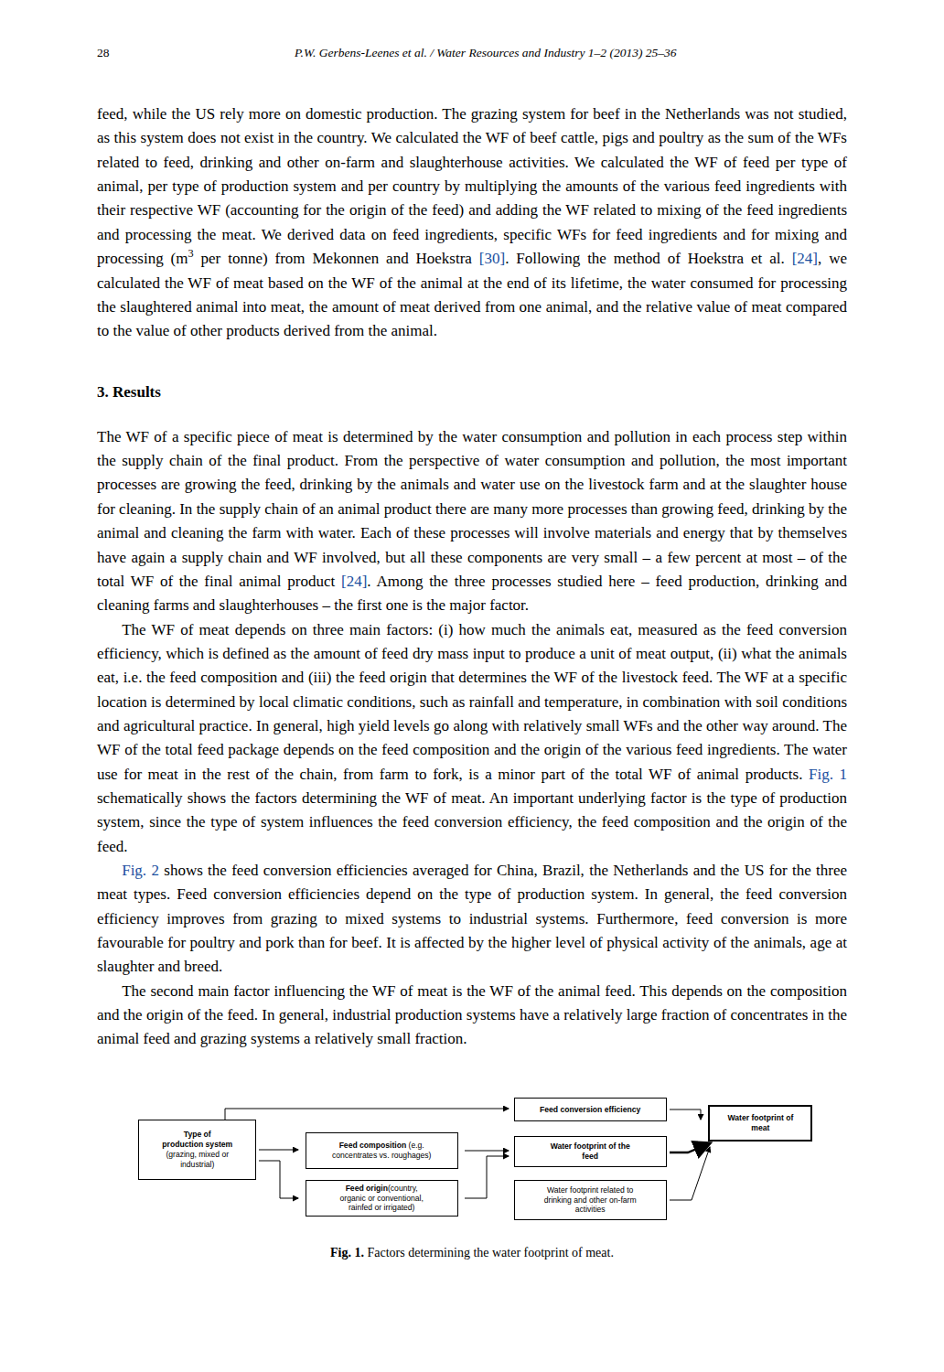28 P.W. Gerbens-Leenes et al. / Water Resources and Industry 1–2 (2013) 25–36
feed, while the US rely more on domestic production. The grazing system for beef in the Netherlands was not studied, as this system does not exist in the country. We calculated the WF of beef cattle, pigs and poultry as the sum of the WFs related to feed, drinking and other on-farm and slaughterhouse activities. We calculated the WF of feed per type of animal, per type of production system and per country by multiplying the amounts of the various feed ingredients with their respective WF (accounting for the origin of the feed) and adding the WF related to mixing of the feed ingredients and processing the meat. We derived data on feed ingredients, specific WFs for feed ingredients and for mixing and processing (m3 per tonne) from Mekonnen and Hoekstra [30]. Following the method of Hoekstra et al. [24], we calculated the WF of meat based on the WF of the animal at the end of its lifetime, the water consumed for processing the slaughtered animal into meat, the amount of meat derived from one animal, and the relative value of meat compared to the value of other products derived from the animal.
3. Results
The WF of a specific piece of meat is determined by the water consumption and pollution in each process step within the supply chain of the final product. From the perspective of water consumption and pollution, the most important processes are growing the feed, drinking by the animals and water use on the livestock farm and at the slaughter house for cleaning. In the supply chain of an animal product there are many more processes than growing feed, drinking by the animal and cleaning the farm with water. Each of these processes will involve materials and energy that by themselves have again a supply chain and WF involved, but all these components are very small – a few percent at most – of the total WF of the final animal product [24]. Among the three processes studied here – feed production, drinking and cleaning farms and slaughterhouses – the first one is the major factor.
The WF of meat depends on three main factors: (i) how much the animals eat, measured as the feed conversion efficiency, which is defined as the amount of feed dry mass input to produce a unit of meat output, (ii) what the animals eat, i.e. the feed composition and (iii) the feed origin that determines the WF of the livestock feed. The WF at a specific location is determined by local climatic conditions, such as rainfall and temperature, in combination with soil conditions and agricultural practice. In general, high yield levels go along with relatively small WFs and the other way around. The WF of the total feed package depends on the feed composition and the origin of the various feed ingredients. The water use for meat in the rest of the chain, from farm to fork, is a minor part of the total WF of animal products. Fig. 1 schematically shows the factors determining the WF of meat. An important underlying factor is the type of production system, since the type of system influences the feed conversion efficiency, the feed composition and the origin of the feed.
Fig. 2 shows the feed conversion efficiencies averaged for China, Brazil, the Netherlands and the US for the three meat types. Feed conversion efficiencies depend on the type of production system. In general, the feed conversion efficiency improves from grazing to mixed systems to industrial systems. Furthermore, feed conversion is more favourable for poultry and pork than for beef. It is affected by the higher level of physical activity of the animals, age at slaughter and breed.
The second main factor influencing the WF of meat is the WF of the animal feed. This depends on the composition and the origin of the feed. In general, industrial production systems have a relatively large fraction of concentrates in the animal feed and grazing systems a relatively small fraction.
Type of
production system
(grazing, mixed or
industrial)
Feed composition (e.g.
concentrates vs. roughages)
Feed origin(country,
organic or conventional,
rainfed or irrigated)
Feed conversion efficiency
Water footprint of the
feed
Water footprint related to
drinking and other on-farm
activities
Water footprint of
meat
Fig. 1. Factors determining the water footprint of meat.